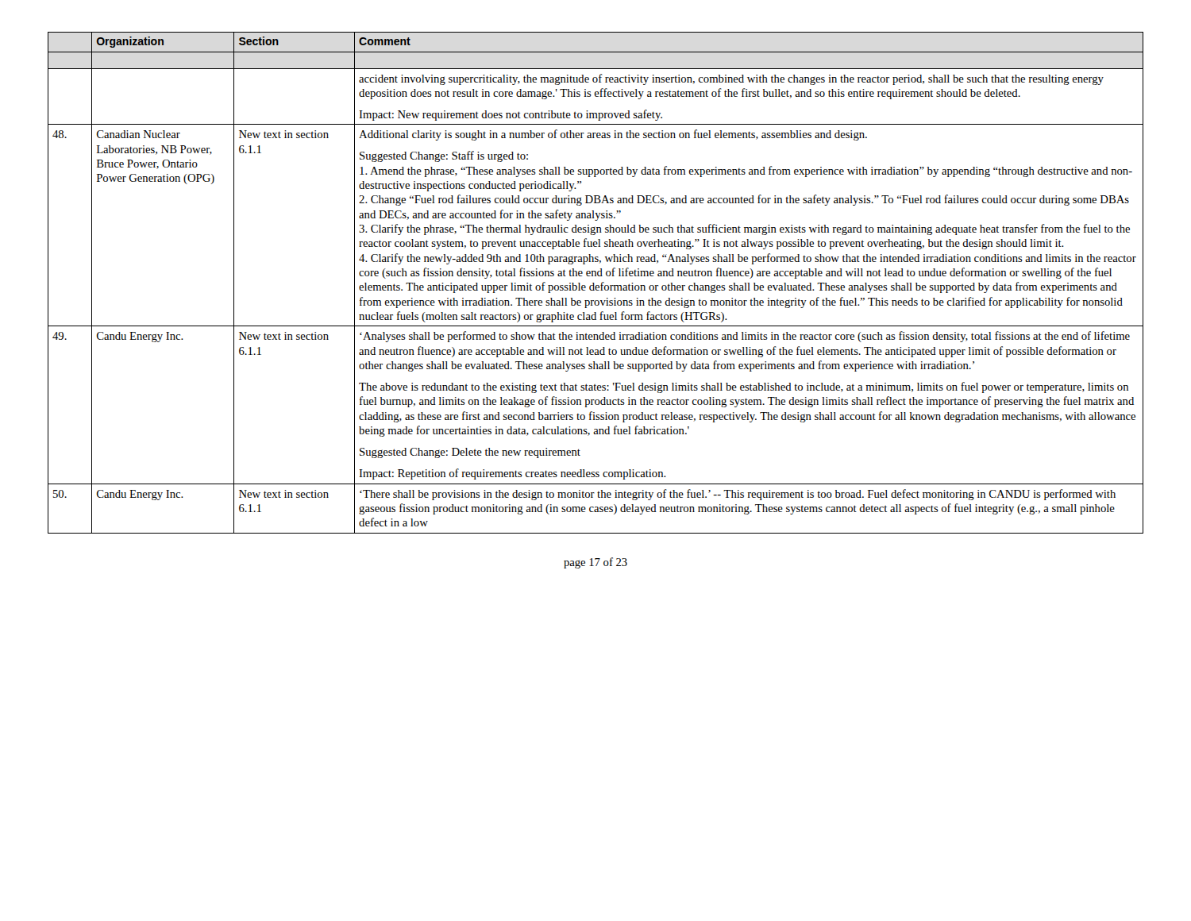| | Organization | Section | Comment |
| --- | --- | --- | --- |
| | | | accident involving supercriticality, the magnitude of reactivity insertion, combined with the changes in the reactor period, shall be such that the resulting energy deposition does not result in core damage.' This is effectively a restatement of the first bullet, and so this entire requirement should be deleted. Impact: New requirement does not contribute to improved safety. |
| 48. | Canadian Nuclear Laboratories, NB Power, Bruce Power, Ontario Power Generation (OPG) | New text in section 6.1.1 | Additional clarity is sought in a number of other areas in the section on fuel elements, assemblies and design. Suggested Change: Staff is urged to: 1. Amend the phrase, “These analyses shall be supported by data from experiments and from experience with irradiation” by appending “through destructive and non-destructive inspections conducted periodically.” 2. Change “Fuel rod failures could occur during DBAs and DECs, and are accounted for in the safety analysis.” To “Fuel rod failures could occur during some DBAs and DECs, and are accounted for in the safety analysis.” 3. Clarify the phrase, “The thermal hydraulic design should be such that sufficient margin exists with regard to maintaining adequate heat transfer from the fuel to the reactor coolant system, to prevent unacceptable fuel sheath overheating.” It is not always possible to prevent overheating, but the design should limit it. 4. Clarify the newly-added 9th and 10th paragraphs, which read, “Analyses shall be performed to show that the intended irradiation conditions and limits in the reactor core (such as fission density, total fissions at the end of lifetime and neutron fluence) are acceptable and will not lead to undue deformation or swelling of the fuel elements. The anticipated upper limit of possible deformation or other changes shall be evaluated. These analyses shall be supported by data from experiments and from experience with irradiation. There shall be provisions in the design to monitor the integrity of the fuel.” This needs to be clarified for applicability for nonsolid nuclear fuels (molten salt reactors) or graphite clad fuel form factors (HTGRs). |
| 49. | Candu Energy Inc. | New text in section 6.1.1 | ‘Analyses shall be performed to show that the intended irradiation conditions and limits in the reactor core (such as fission density, total fissions at the end of lifetime and neutron fluence) are acceptable and will not lead to undue deformation or swelling of the fuel elements. The anticipated upper limit of possible deformation or other changes shall be evaluated. These analyses shall be supported by data from experiments and from experience with irradiation.’ The above is redundant to the existing text that states: 'Fuel design limits shall be established to include, at a minimum, limits on fuel power or temperature, limits on fuel burnup, and limits on the leakage of fission products in the reactor cooling system. The design limits shall reflect the importance of preserving the fuel matrix and cladding, as these are first and second barriers to fission product release, respectively. The design shall account for all known degradation mechanisms, with allowance being made for uncertainties in data, calculations, and fuel fabrication.' Suggested Change: Delete the new requirement Impact: Repetition of requirements creates needless complication. |
| 50. | Candu Energy Inc. | New text in section 6.1.1 | ‘There shall be provisions in the design to monitor the integrity of the fuel.’ -- This requirement is too broad. Fuel defect monitoring in CANDU is performed with gaseous fission product monitoring and (in some cases) delayed neutron monitoring. These systems cannot detect all aspects of fuel integrity (e.g., a small pinhole defect in a low |
page 17 of 23